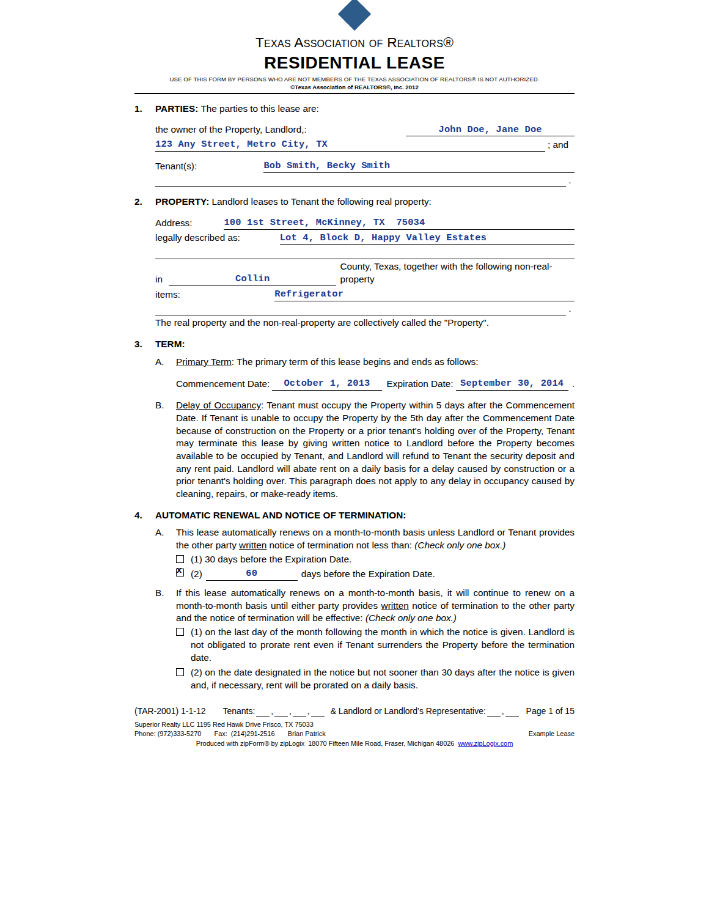Texas Association of Realtors®
RESIDENTIAL LEASE
USE OF THIS FORM BY PERSONS WHO ARE NOT MEMBERS OF THE TEXAS ASSOCIATION OF REALTORS® IS NOT AUTHORIZED.
©Texas Association of REALTORS®, Inc. 2012
1.
PARTIES: The parties to this lease are:
| the owner of the Property, Landlord,: | John Doe, Jane Doe |
| 123 Any Street, Metro City, TX | ; and |
| Tenant(s): | Bob Smith, Becky Smith |
| | . |
2.
PROPERTY: Landlord leases to Tenant the following real property:
| Address: | 100 1st Street, McKinney, TX 75034 |
| legally described as: | Lot 4, Block D, Happy Valley Estates |
| in | Collin | County, Texas, together with the following non-real-property |
| items: | Refrigerator |
| | . |
The real property and the non-real-property are collectively called the "Property".
3.
TERM:
A.
Primary Term: The primary term of this lease begins and ends as follows:
| Commencement Date: | October 1, 2013 | Expiration Date: | September 30, 2014 | . |
B.
Delay of Occupancy: Tenant must occupy the Property within 5 days after the Commencement Date. If Tenant is unable to occupy the Property by the 5th day after the Commencement Date because of construction on the Property or a prior tenant's holding over of the Property, Tenant may terminate this lease by giving written notice to Landlord before the Property becomes available to be occupied by Tenant, and Landlord will refund to Tenant the security deposit and any rent paid. Landlord will abate rent on a daily basis for a delay caused by construction or a prior tenant's holding over. This paragraph does not apply to any delay in occupancy caused by cleaning, repairs, or make-ready items.
4.
AUTOMATIC RENEWAL AND NOTICE OF TERMINATION:
A.
This lease automatically renews on a month-to-month basis unless Landlord or Tenant provides the other party written notice of termination not less than: (Check only one box.)
(1) 30 days before the Expiration Date.
(2) 60 days before the Expiration Date.
B.
If this lease automatically renews on a month-to-month basis, it will continue to renew on a month-to-month basis until either party provides written notice of termination to the other party and the notice of termination will be effective: (Check only one box.)
(1) on the last day of the month following the month in which the notice is given. Landlord is not obligated to prorate rent even if Tenant surrenders the Property before the termination date.
(2) on the date designated in the notice but not sooner than 30 days after the notice is given and, if necessary, rent will be prorated on a daily basis.
(TAR-2001) 1-1-12 Tenants: , , , & Landlord or Landlord’s Representative: , Page 1 of 15
Superior Realty LLC 1195 Red Hawk Drive Frisco, TX 75033
Phone: (972)333-5270 Fax: (214)291-2516 Brian Patrick
Example Lease
Produced with zipForm® by zipLogix 18070 Fifteen Mile Road, Fraser, Michigan 48026 www.zipLogix.com